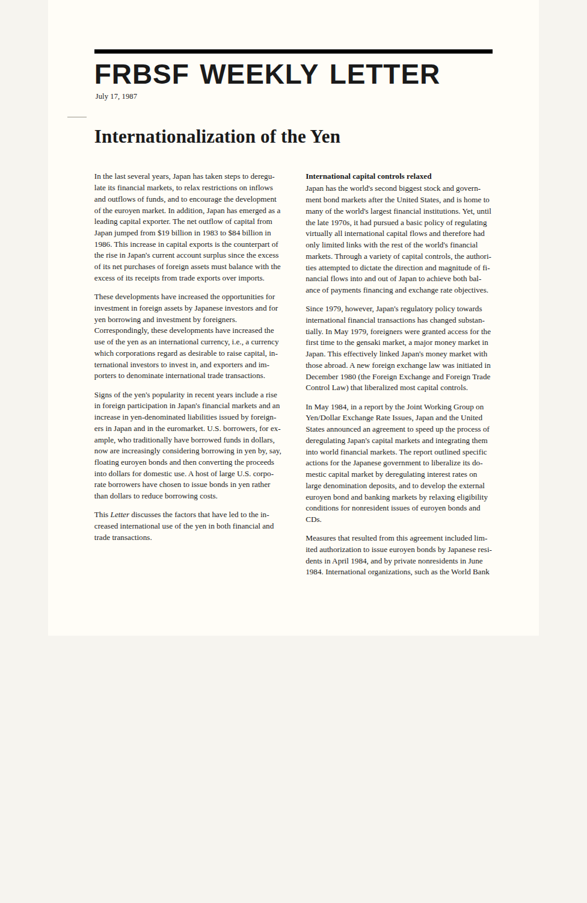FRBSF WEEKLY LETTER
July 17, 1987
Internationalization of the Yen
In the last several years, Japan has taken steps to deregulate its financial markets, to relax restrictions on inflows and outflows of funds, and to encourage the development of the euroyen market. In addition, Japan has emerged as a leading capital exporter. The net outflow of capital from Japan jumped from $19 billion in 1983 to $84 billion in 1986. This increase in capital exports is the counterpart of the rise in Japan's current account surplus since the excess of its net purchases of foreign assets must balance with the excess of its receipts from trade exports over imports.
These developments have increased the opportunities for investment in foreign assets by Japanese investors and for yen borrowing and investment by foreigners. Correspondingly, these developments have increased the use of the yen as an international currency, i.e., a currency which corporations regard as desirable to raise capital, international investors to invest in, and exporters and importers to denominate international trade transactions.
Signs of the yen's popularity in recent years include a rise in foreign participation in Japan's financial markets and an increase in yen-denominated liabilities issued by foreigners in Japan and in the euromarket. U.S. borrowers, for example, who traditionally have borrowed funds in dollars, now are increasingly considering borrowing in yen by, say, floating euroyen bonds and then converting the proceeds into dollars for domestic use. A host of large U.S. corporate borrowers have chosen to issue bonds in yen rather than dollars to reduce borrowing costs.
This Letter discusses the factors that have led to the increased international use of the yen in both financial and trade transactions.
International capital controls relaxed
Japan has the world's second biggest stock and government bond markets after the United States, and is home to many of the world's largest financial institutions. Yet, until the late 1970s, it had pursued a basic policy of regulating virtually all international capital flows and therefore had only limited links with the rest of the world's financial markets. Through a variety of capital controls, the authorities attempted to dictate the direction and magnitude of financial flows into and out of Japan to achieve both balance of payments financing and exchange rate objectives.
Since 1979, however, Japan's regulatory policy towards international financial transactions has changed substantially. In May 1979, foreigners were granted access for the first time to the gensaki market, a major money market in Japan. This effectively linked Japan's money market with those abroad. A new foreign exchange law was initiated in December 1980 (the Foreign Exchange and Foreign Trade Control Law) that liberalized most capital controls.
In May 1984, in a report by the Joint Working Group on Yen/Dollar Exchange Rate Issues, Japan and the United States announced an agreement to speed up the process of deregulating Japan's capital markets and integrating them into world financial markets. The report outlined specific actions for the Japanese government to liberalize its domestic capital market by deregulating interest rates on large denomination deposits, and to develop the external euroyen bond and banking markets by relaxing eligibility conditions for nonresident issues of euroyen bonds and CDs.
Measures that resulted from this agreement included limited authorization to issue euroyen bonds by Japanese residents in April 1984, and by private nonresidents in June 1984. International organizations, such as the World Bank